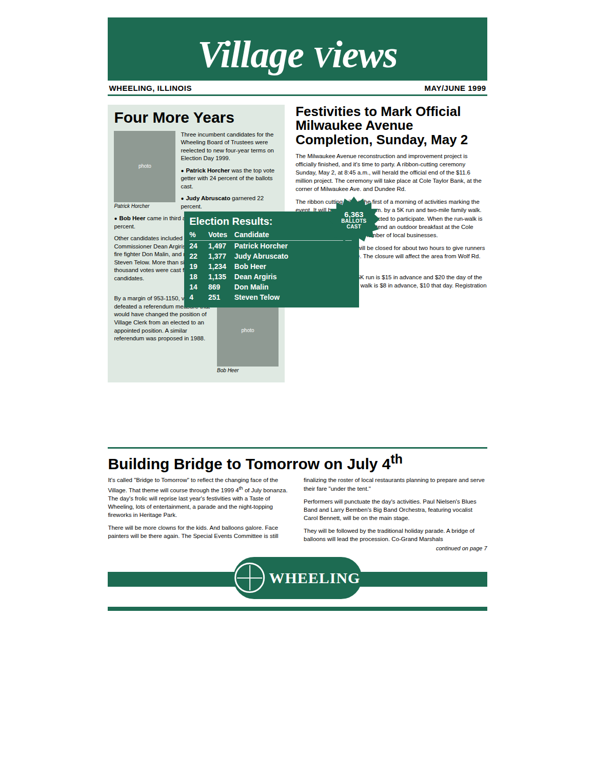Village Views
Wheeling, Illinois
May/June 1999
Four More Years
photo
Patrick Horcher
Three incumbent candidates for the Wheeling Board of Trustees were reelected to new four-year terms on Election Day 1999.
Patrick Horcher was the top vote getter with 24 percent of the ballots cast.
Judy Abruscato garnered 22 percent.
photo
Judy Abruscato
Bob Heer came in third at 19 percent.
Other candidates included Plan Commissioner Dean Argiris, retired fire fighter Don Malin, and resident Steven Telow. More than six thousand votes were cast for all candidates.
photo
Bob Heer
By a margin of 953-1150, voters defeated a referendum measure that would have changed the position of Village Clerk from an elected to an appointed position. A similar referendum was proposed in 1988.
Festivities to Mark Official Milwaukee Avenue Completion, Sunday, May 2
The Milwaukee Avenue reconstruction and improvement project is officially finished, and it's time to party. A ribbon-cutting ceremony Sunday, May 2, at 8:45 a.m., will herald the official end of the $11.6 million project. The ceremony will take place at Cole Taylor Bank, at the corner of Milwaukee Ave. and Dundee Rd.
The ribbon cutting will be the first of a morning of activities marking the event. It will be followed at 9 a.m. by a 5K run and two-mile family walk. More than 500 people are expected to participate. When the run-walk is over, residents are invited to attend an outdoor breakfast at the Cole Taylor corner, hosted by a number of local businesses.
Part of Milwaukee Ave. will be closed for about two hours to give runners and walkers a safe route. The closure will affect the area from Wolf Rd. south to Manchester Dr.
Registration fee for the 5K run is $15 in advance and $20 the day of the event. Fee for the family walk is $8 in advance, $10 that day. Registration begins at 7:30 a.m.
6,363 BALLOTS CAST
Election Results:
| % | Votes | Candidate |
| --- | --- | --- |
| 24 | 1,497 | Patrick Horcher |
| 22 | 1,377 | Judy Abruscato |
| 19 | 1,234 | Bob Heer |
| 18 | 1,135 | Dean Argiris |
| 14 | 869 | Don Malin |
| 4 | 251 | Steven Telow |
Building Bridge to Tomorrow on July 4th
It's called "Bridge to Tomorrow" to reflect the changing face of the Village. That theme will course through the 1999 4th of July bonanza. The day's frolic will reprise last year's festivities with a Taste of Wheeling, lots of entertainment, a parade and the night-topping fireworks in Heritage Park.
There will be more clowns for the kids. And balloons galore. Face painters will be there again. The Special Events Committee is still finalizing the roster of local restaurants planning to prepare and serve their fare "under the tent."
Performers will punctuate the day's activities. Paul Nielsen's Blues Band and Larry Bemben's Big Band Orchestra, featuring vocalist Carol Bennett, will be on the main stage.
They will be followed by the traditional holiday parade. A bridge of balloons will lead the procession. Co-Grand Marshals
continued on page 7
WHEELING